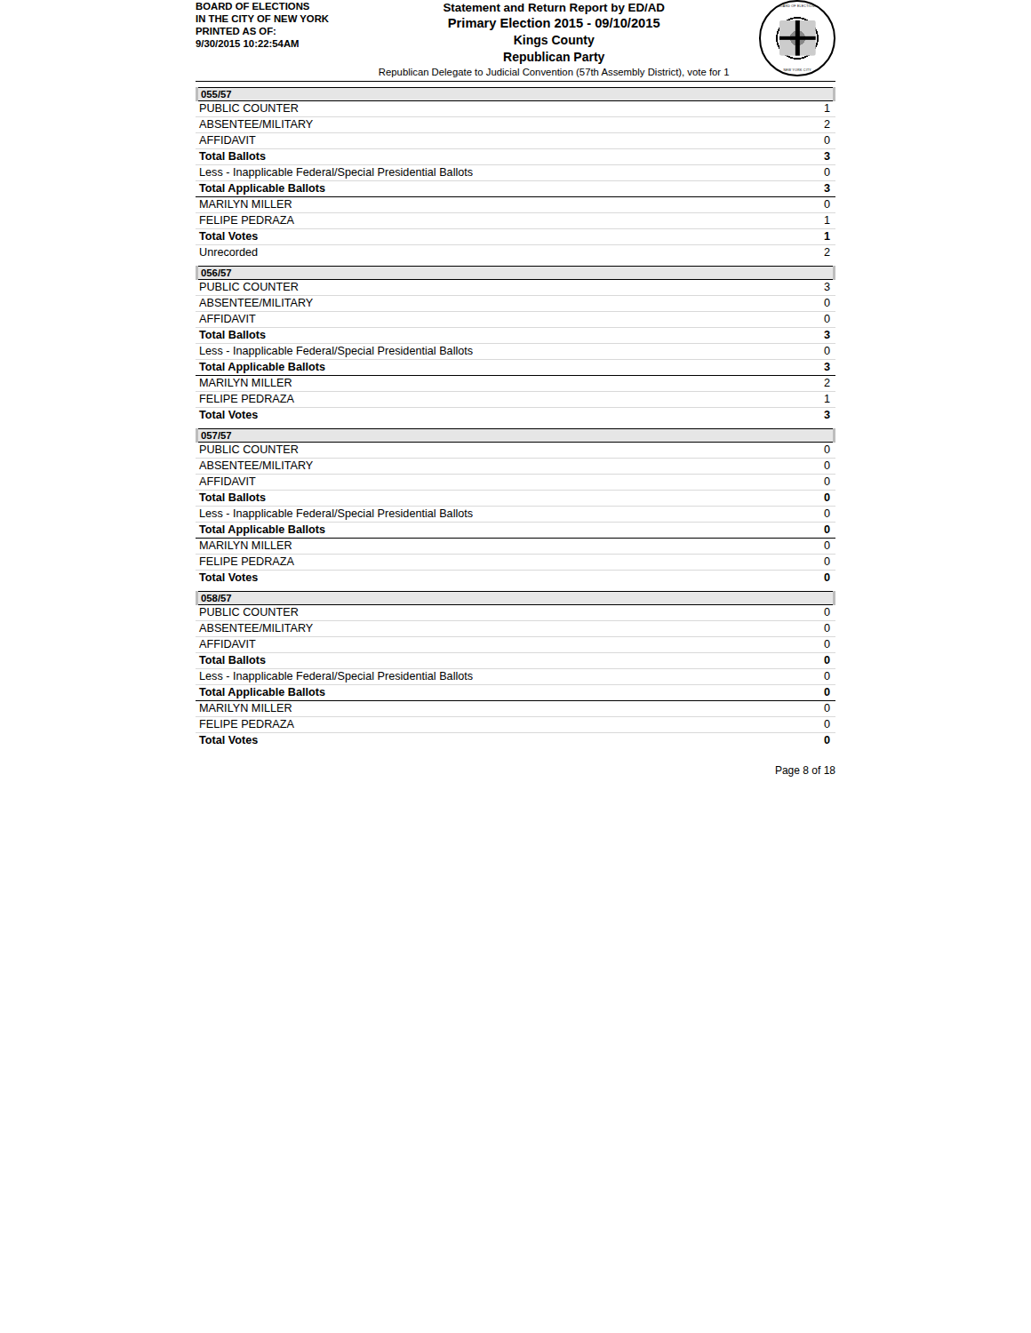BOARD OF ELECTIONS
IN THE CITY OF NEW YORK
PRINTED AS OF:
9/30/2015 10:22:54AM
Statement and Return Report by ED/AD
Primary Election 2015 - 09/10/2015
Kings County
Republican Party
Republican Delegate to Judicial Convention (57th Assembly District), vote for 1
055/57
| PUBLIC COUNTER | 1 |
| ABSENTEE/MILITARY | 2 |
| AFFIDAVIT | 0 |
| Total Ballots | 3 |
| Less - Inapplicable Federal/Special Presidential Ballots | 0 |
| Total Applicable Ballots | 3 |
| MARILYN MILLER | 0 |
| FELIPE PEDRAZA | 1 |
| Total Votes | 1 |
| Unrecorded | 2 |
056/57
| PUBLIC COUNTER | 3 |
| ABSENTEE/MILITARY | 0 |
| AFFIDAVIT | 0 |
| Total Ballots | 3 |
| Less - Inapplicable Federal/Special Presidential Ballots | 0 |
| Total Applicable Ballots | 3 |
| MARILYN MILLER | 2 |
| FELIPE PEDRAZA | 1 |
| Total Votes | 3 |
057/57
| PUBLIC COUNTER | 0 |
| ABSENTEE/MILITARY | 0 |
| AFFIDAVIT | 0 |
| Total Ballots | 0 |
| Less - Inapplicable Federal/Special Presidential Ballots | 0 |
| Total Applicable Ballots | 0 |
| MARILYN MILLER | 0 |
| FELIPE PEDRAZA | 0 |
| Total Votes | 0 |
058/57
| PUBLIC COUNTER | 0 |
| ABSENTEE/MILITARY | 0 |
| AFFIDAVIT | 0 |
| Total Ballots | 0 |
| Less - Inapplicable Federal/Special Presidential Ballots | 0 |
| Total Applicable Ballots | 0 |
| MARILYN MILLER | 0 |
| FELIPE PEDRAZA | 0 |
| Total Votes | 0 |
Page 8 of 18